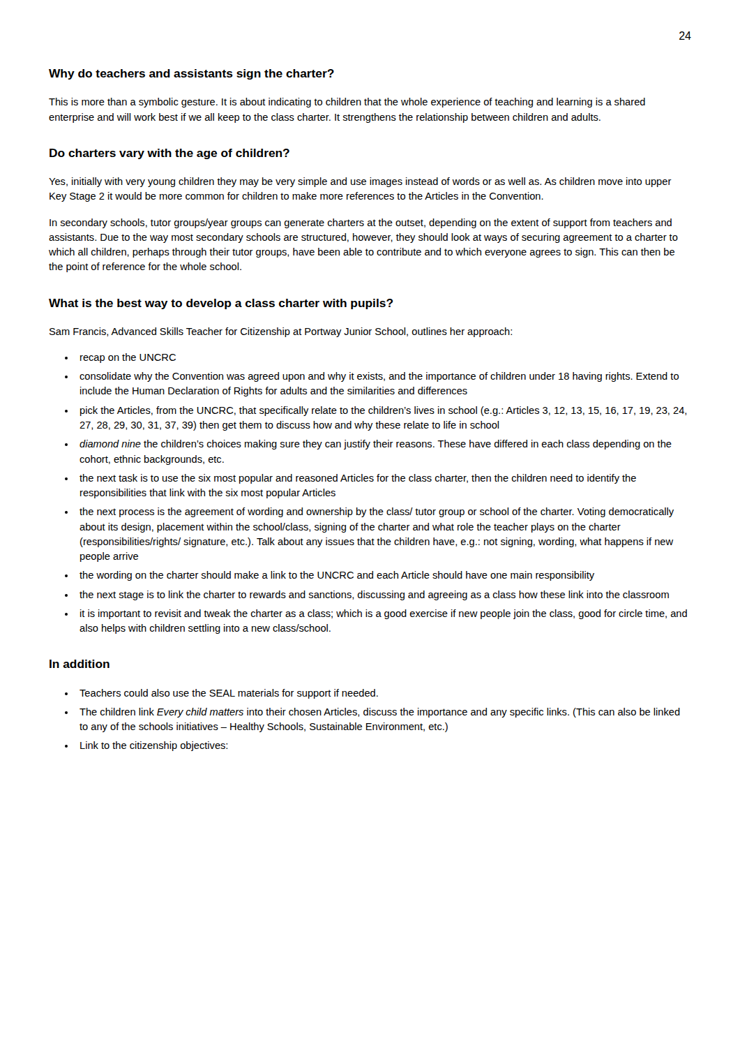24
Why do teachers and assistants sign the charter?
This is more than a symbolic gesture. It is about indicating to children that the whole experience of teaching and learning is a shared enterprise and will work best if we all keep to the class charter. It strengthens the relationship between children and adults.
Do charters vary with the age of children?
Yes, initially with very young children they may be very simple and use images instead of words or as well as. As children move into upper Key Stage 2 it would be more common for children to make more references to the Articles in the Convention.
In secondary schools, tutor groups/year groups can generate charters at the outset, depending on the extent of support from teachers and assistants. Due to the way most secondary schools are structured, however, they should look at ways of securing agreement to a charter to which all children, perhaps through their tutor groups, have been able to contribute and to which everyone agrees to sign. This can then be the point of reference for the whole school.
What is the best way to develop a class charter with pupils?
Sam Francis, Advanced Skills Teacher for Citizenship at Portway Junior School, outlines her approach:
recap on the UNCRC
consolidate why the Convention was agreed upon and why it exists, and the importance of children under 18 having rights. Extend to include the Human Declaration of Rights for adults and the similarities and differences
pick the Articles, from the UNCRC, that specifically relate to the children’s lives in school (e.g.: Articles 3, 12, 13, 15, 16, 17, 19, 23, 24, 27, 28, 29, 30, 31, 37, 39) then get them to discuss how and why these relate to life in school
diamond nine the children’s choices making sure they can justify their reasons. These have differed in each class depending on the cohort, ethnic backgrounds, etc.
the next task is to use the six most popular and reasoned Articles for the class charter, then the children need to identify the responsibilities that link with the six most popular Articles
the next process is the agreement of wording and ownership by the class/ tutor group or school of the charter. Voting democratically about its design, placement within the school/class, signing of the charter and what role the teacher plays on the charter (responsibilities/rights/ signature, etc.). Talk about any issues that the children have, e.g.: not signing, wording, what happens if new people arrive
the wording on the charter should make a link to the UNCRC and each Article should have one main responsibility
the next stage is to link the charter to rewards and sanctions, discussing and agreeing as a class how these link into the classroom
it is important to revisit and tweak the charter as a class; which is a good exercise if new people join the class, good for circle time, and also helps with children settling into a new class/school.
In addition
Teachers could also use the SEAL materials for support if needed.
The children link Every child matters into their chosen Articles, discuss the importance and any specific links. (This can also be linked to any of the schools initiatives – Healthy Schools, Sustainable Environment, etc.)
Link to the citizenship objectives: